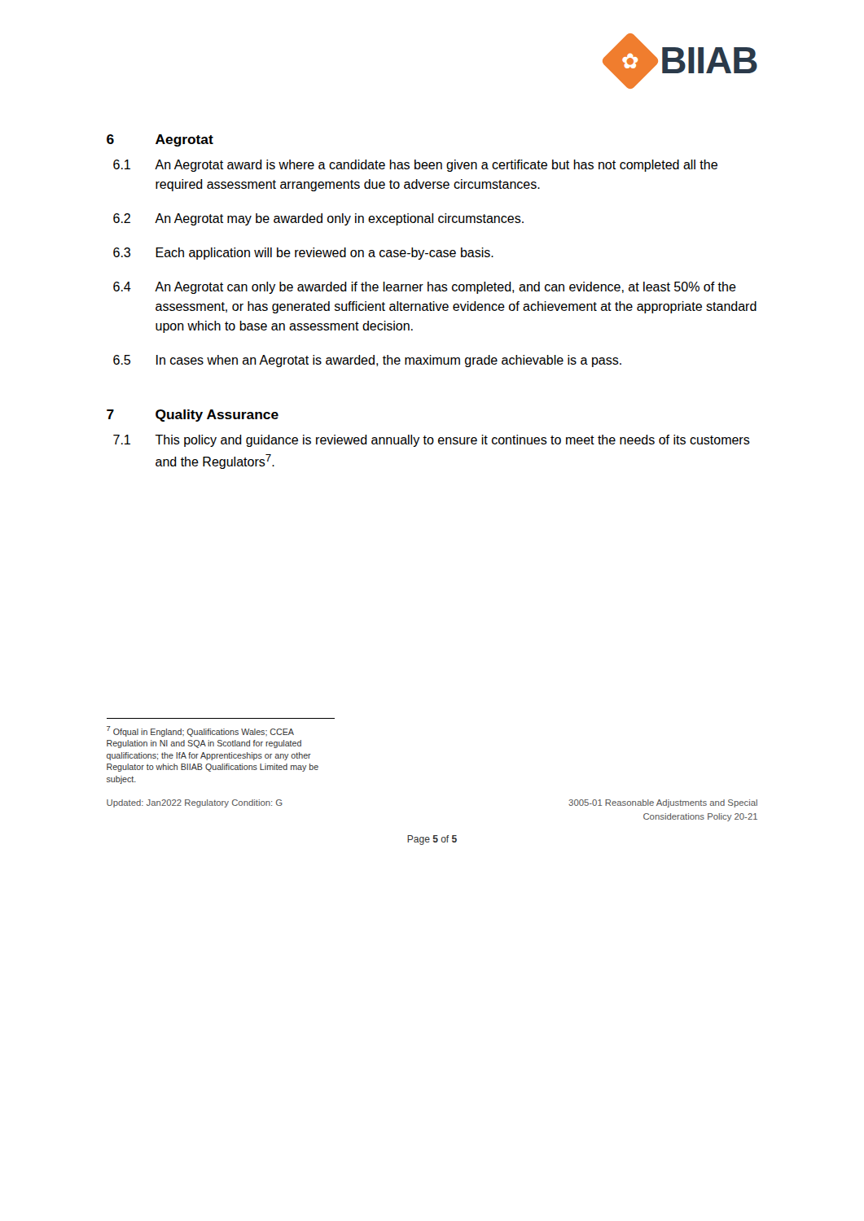✿
BIIAB
6
Aegrotat
6.1
An Aegrotat award is where a candidate has been given a certificate but has not completed all the required assessment arrangements due to adverse circumstances.
6.2
An Aegrotat may be awarded only in exceptional circumstances.
6.3
Each application will be reviewed on a case-by-case basis.
6.4
An Aegrotat can only be awarded if the learner has completed, and can evidence, at least 50% of the assessment, or has generated sufficient alternative evidence of achievement at the appropriate standard upon which to base an assessment decision.
6.5
In cases when an Aegrotat is awarded, the maximum grade achievable is a pass.
7
Quality Assurance
7.1
This policy and guidance is reviewed annually to ensure it continues to meet the needs of its customers and the Regulators7.
7 Ofqual in England; Qualifications Wales; CCEA Regulation in NI and SQA in Scotland for regulated qualifications; the IfA for Apprenticeships or any other Regulator to which BIIAB Qualifications Limited may be subject.
Updated: Jan2022 Regulatory Condition: G
3005-01 Reasonable Adjustments and Special
Considerations Policy 20-21
Page 5 of 5